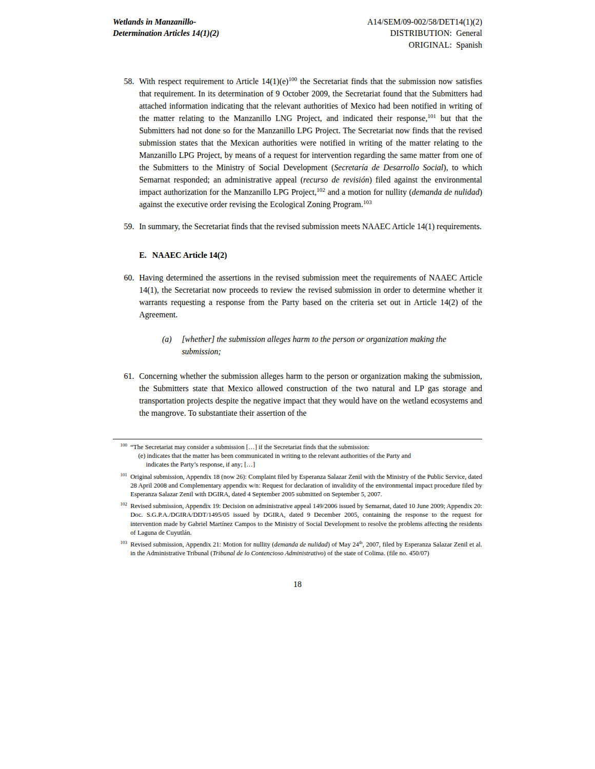Wetlands in Manzanillo-
Determination Articles 14(1)(2)
A14/SEM/09-002/58/DET14(1)(2)
DISTRIBUTION: General
ORIGINAL: Spanish
58. With respect requirement to Article 14(1)(e)100 the Secretariat finds that the submission now satisfies that requirement. In its determination of 9 October 2009, the Secretariat found that the Submitters had attached information indicating that the relevant authorities of Mexico had been notified in writing of the matter relating to the Manzanillo LNG Project, and indicated their response,101 but that the Submitters had not done so for the Manzanillo LPG Project. The Secretariat now finds that the revised submission states that the Mexican authorities were notified in writing of the matter relating to the Manzanillo LPG Project, by means of a request for intervention regarding the same matter from one of the Submitters to the Ministry of Social Development (Secretaría de Desarrollo Social), to which Semarnat responded; an administrative appeal (recurso de revisión) filed against the environmental impact authorization for the Manzanillo LPG Project,102 and a motion for nullity (demanda de nulidad) against the executive order revising the Ecological Zoning Program.103
59. In summary, the Secretariat finds that the revised submission meets NAAEC Article 14(1) requirements.
E. NAAEC Article 14(2)
60. Having determined the assertions in the revised submission meet the requirements of NAAEC Article 14(1), the Secretariat now proceeds to review the revised submission in order to determine whether it warrants requesting a response from the Party based on the criteria set out in Article 14(2) of the Agreement.
(a) [whether] the submission alleges harm to the person or organization making the submission;
61. Concerning whether the submission alleges harm to the person or organization making the submission, the Submitters state that Mexico allowed construction of the two natural and LP gas storage and transportation projects despite the negative impact that they would have on the wetland ecosystems and the mangrove. To substantiate their assertion of the
100 “The Secretariat may consider a submission […] if the Secretariat finds that the submission: (e) indicates that the matter has been communicated in writing to the relevant authorities of the Party and indicates the Party’s response, if any; […]
101 Original submission, Appendix 18 (now 26): Complaint filed by Esperanza Salazar Zenil with the Ministry of the Public Service, dated 28 April 2008 and Complementary appendix w/n: Request for declaration of invalidity of the environmental impact procedure filed by Esperanza Salazar Zenil with DGIRA, dated 4 September 2005 submitted on September 5, 2007.
102 Revised submission, Appendix 19: Decision on administrative appeal 149/2006 issued by Semarnat, dated 10 June 2009; Appendix 20: Doc. S.G.P.A./DGIRA/DDT/1495/05 issued by DGIRA, dated 9 December 2005, containing the response to the request for intervention made by Gabriel Martínez Campos to the Ministry of Social Development to resolve the problems affecting the residents of Laguna de Cuyutlán.
103 Revised submission, Appendix 21: Motion for nullity (demanda de nulidad) of May 24th, 2007, filed by Esperanza Salazar Zenil et al. in the Administrative Tribunal (Tribunal de lo Contencioso Administrativo) of the state of Colima. (file no. 450/07)
18